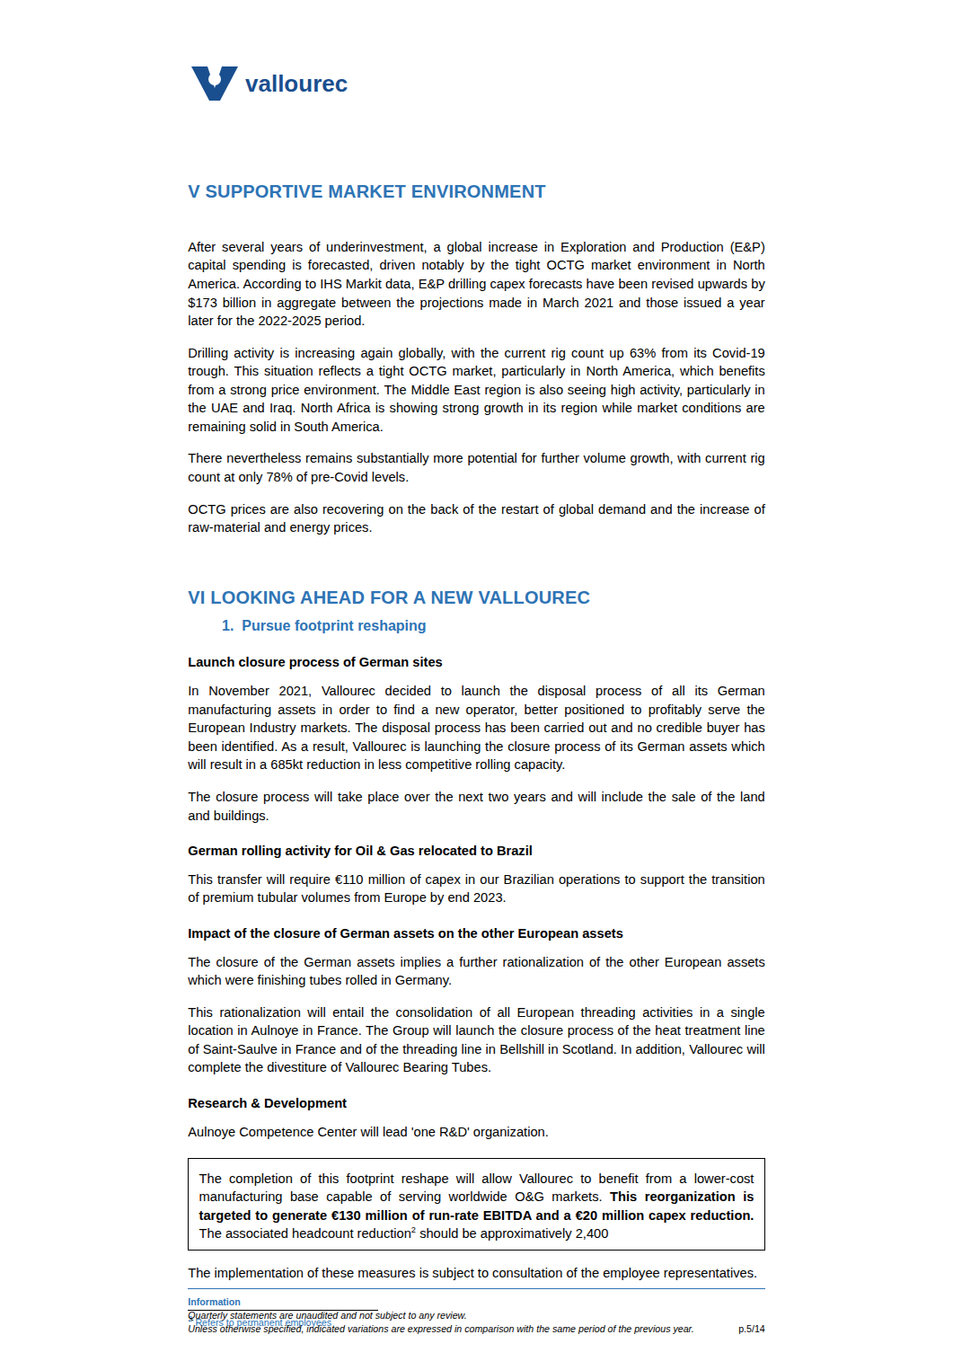vallourec
V SUPPORTIVE MARKET ENVIRONMENT
After several years of underinvestment, a global increase in Exploration and Production (E&P) capital spending is forecasted, driven notably by the tight OCTG market environment in North America. According to IHS Markit data, E&P drilling capex forecasts have been revised upwards by $173 billion in aggregate between the projections made in March 2021 and those issued a year later for the 2022-2025 period.
Drilling activity is increasing again globally, with the current rig count up 63% from its Covid-19 trough. This situation reflects a tight OCTG market, particularly in North America, which benefits from a strong price environment. The Middle East region is also seeing high activity, particularly in the UAE and Iraq. North Africa is showing strong growth in its region while market conditions are remaining solid in South America.
There nevertheless remains substantially more potential for further volume growth, with current rig count at only 78% of pre-Covid levels.
OCTG prices are also recovering on the back of the restart of global demand and the increase of raw-material and energy prices.
VI LOOKING AHEAD FOR A NEW VALLOUREC
1. Pursue footprint reshaping
Launch closure process of German sites
In November 2021, Vallourec decided to launch the disposal process of all its German manufacturing assets in order to find a new operator, better positioned to profitably serve the European Industry markets. The disposal process has been carried out and no credible buyer has been identified. As a result, Vallourec is launching the closure process of its German assets which will result in a 685kt reduction in less competitive rolling capacity.
The closure process will take place over the next two years and will include the sale of the land and buildings.
German rolling activity for Oil & Gas relocated to Brazil
This transfer will require €110 million of capex in our Brazilian operations to support the transition of premium tubular volumes from Europe by end 2023.
Impact of the closure of German assets on the other European assets
The closure of the German assets implies a further rationalization of the other European assets which were finishing tubes rolled in Germany.
This rationalization will entail the consolidation of all European threading activities in a single location in Aulnoye in France. The Group will launch the closure process of the heat treatment line of Saint-Saulve in France and of the threading line in Bellshill in Scotland. In addition, Vallourec will complete the divestiture of Vallourec Bearing Tubes.
Research & Development
Aulnoye Competence Center will lead 'one R&D' organization.
The completion of this footprint reshape will allow Vallourec to benefit from a lower-cost manufacturing base capable of serving worldwide O&G markets. This reorganization is targeted to generate €130 million of run-rate EBITDA and a €20 million capex reduction. The associated headcount reduction2 should be approximatively 2,400
The implementation of these measures is subject to consultation of the employee representatives.
2 Refers to permanent employees
Information
Quarterly statements are unaudited and not subject to any review.
Unless otherwise specified, indicated variations are expressed in comparison with the same period of the previous year.
p.5/14